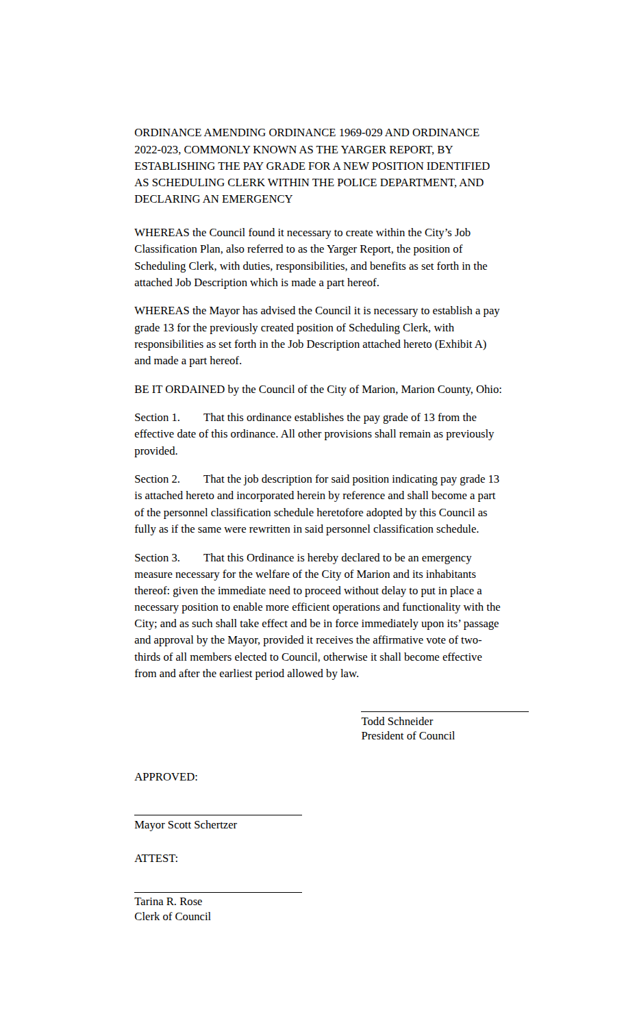ORDINANCE AMENDING ORDINANCE 1969-029 AND ORDINANCE 2022-023, COMMONLY KNOWN AS THE YARGER REPORT, BY ESTABLISHING THE PAY GRADE FOR A NEW POSITION IDENTIFIED AS SCHEDULING CLERK WITHIN THE POLICE DEPARTMENT, AND DECLARING AN EMERGENCY
WHEREAS the Council found it necessary to create within the City’s Job Classification Plan, also referred to as the Yarger Report, the position of Scheduling Clerk, with duties, responsibilities, and benefits as set forth in the attached Job Description which is made a part hereof.
WHEREAS the Mayor has advised the Council it is necessary to establish a pay grade 13 for the previously created position of Scheduling Clerk, with responsibilities as set forth in the Job Description attached hereto (Exhibit A) and made a part hereof.
BE IT ORDAINED by the Council of the City of Marion, Marion County, Ohio:
Section 1. That this ordinance establishes the pay grade of 13 from the effective date of this ordinance. All other provisions shall remain as previously provided.
Section 2. That the job description for said position indicating pay grade 13 is attached hereto and incorporated herein by reference and shall become a part of the personnel classification schedule heretofore adopted by this Council as fully as if the same were rewritten in said personnel classification schedule.
Section 3. That this Ordinance is hereby declared to be an emergency measure necessary for the welfare of the City of Marion and its inhabitants thereof: given the immediate need to proceed without delay to put in place a necessary position to enable more efficient operations and functionality with the City; and as such shall take effect and be in force immediately upon its’ passage and approval by the Mayor, provided it receives the affirmative vote of two-thirds of all members elected to Council, otherwise it shall become effective from and after the earliest period allowed by law.
Todd Schneider
President of Council
APPROVED:
Mayor Scott Schertzer
ATTEST:
Tarina R. Rose
Clerk of Council